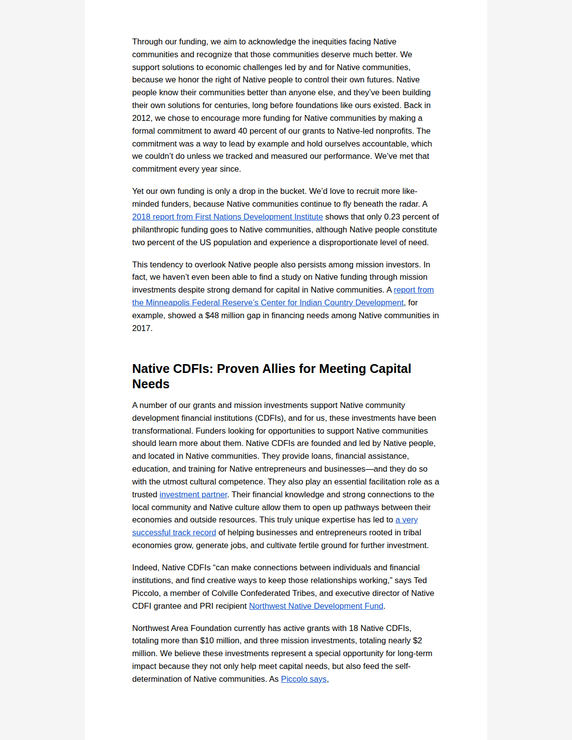Through our funding, we aim to acknowledge the inequities facing Native communities and recognize that those communities deserve much better. We support solutions to economic challenges led by and for Native communities, because we honor the right of Native people to control their own futures. Native people know their communities better than anyone else, and they’ve been building their own solutions for centuries, long before foundations like ours existed. Back in 2012, we chose to encourage more funding for Native communities by making a formal commitment to award 40 percent of our grants to Native-led nonprofits. The commitment was a way to lead by example and hold ourselves accountable, which we couldn’t do unless we tracked and measured our performance. We’ve met that commitment every year since.
Yet our own funding is only a drop in the bucket. We’d love to recruit more like-minded funders, because Native communities continue to fly beneath the radar. A 2018 report from First Nations Development Institute shows that only 0.23 percent of philanthropic funding goes to Native communities, although Native people constitute two percent of the US population and experience a disproportionate level of need.
This tendency to overlook Native people also persists among mission investors. In fact, we haven’t even been able to find a study on Native funding through mission investments despite strong demand for capital in Native communities. A report from the Minneapolis Federal Reserve’s Center for Indian Country Development, for example, showed a $48 million gap in financing needs among Native communities in 2017.
Native CDFIs: Proven Allies for Meeting Capital Needs
A number of our grants and mission investments support Native community development financial institutions (CDFIs), and for us, these investments have been transformational. Funders looking for opportunities to support Native communities should learn more about them. Native CDFIs are founded and led by Native people, and located in Native communities. They provide loans, financial assistance, education, and training for Native entrepreneurs and businesses—and they do so with the utmost cultural competence. They also play an essential facilitation role as a trusted investment partner. Their financial knowledge and strong connections to the local community and Native culture allow them to open up pathways between their economies and outside resources. This truly unique expertise has led to a very successful track record of helping businesses and entrepreneurs rooted in tribal economies grow, generate jobs, and cultivate fertile ground for further investment.
Indeed, Native CDFIs “can make connections between individuals and financial institutions, and find creative ways to keep those relationships working,” says Ted Piccolo, a member of Colville Confederated Tribes, and executive director of Native CDFI grantee and PRI recipient Northwest Native Development Fund.
Northwest Area Foundation currently has active grants with 18 Native CDFIs, totaling more than $10 million, and three mission investments, totaling nearly $2 million. We believe these investments represent a special opportunity for long-term impact because they not only help meet capital needs, but also feed the self-determination of Native communities. As Piccolo says,